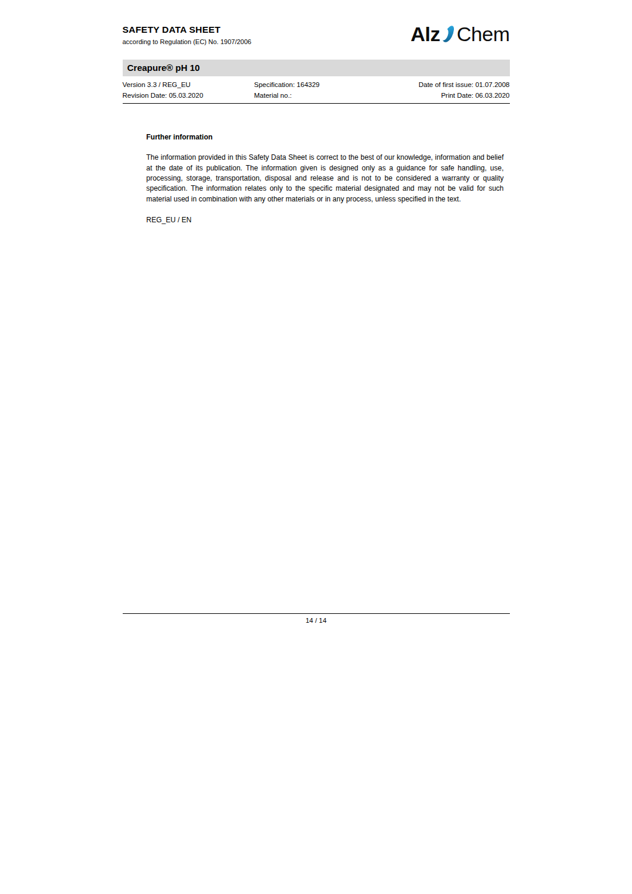SAFETY DATA SHEET
according to Regulation (EC) No. 1907/2006
Alz Chem
Creapure® pH 10
| Version 3.3 / REG_EU | Specification: 164329 | Date of first issue: 01.07.2008 |
| Revision Date: 05.03.2020 | Material no.: | Print Date: 06.03.2020 |
Further information
The information provided in this Safety Data Sheet is correct to the best of our knowledge, information and belief at the date of its publication. The information given is designed only as a guidance for safe handling, use, processing, storage, transportation, disposal and release and is not to be considered a warranty or quality specification. The information relates only to the specific material designated and may not be valid for such material used in combination with any other materials or in any process, unless specified in the text.
REG_EU / EN
14 / 14